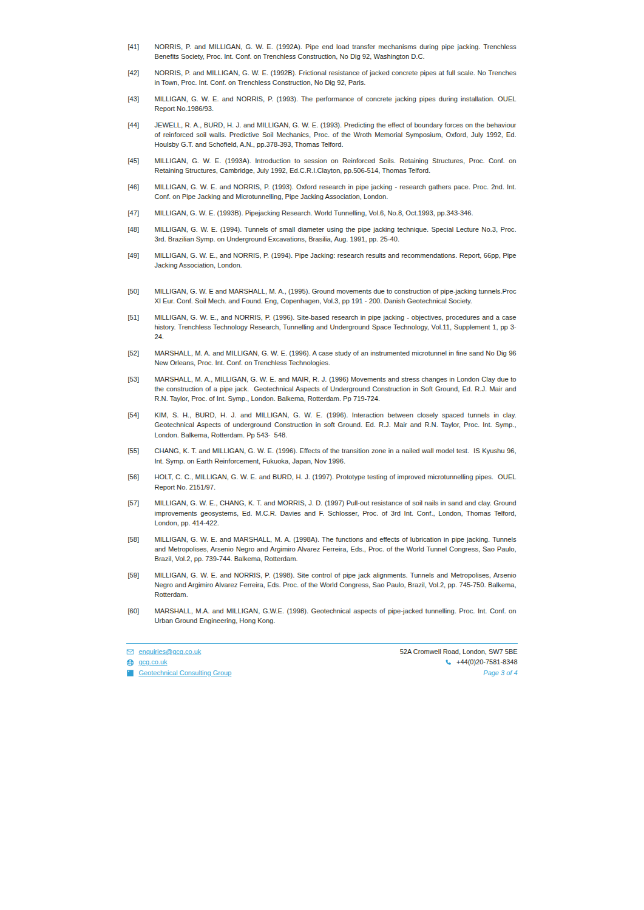[41]
NORRIS, P. and MILLIGAN, G. W. E. (1992A). Pipe end load transfer mechanisms during pipe jacking. Trenchless Benefits Society, Proc. Int. Conf. on Trenchless Construction, No Dig 92, Washington D.C.
[42]
NORRIS, P. and MILLIGAN, G. W. E. (1992B). Frictional resistance of jacked concrete pipes at full scale. No Trenches in Town, Proc. Int. Conf. on Trenchless Construction, No Dig 92, Paris.
[43]
MILLIGAN, G. W. E. and NORRIS, P. (1993). The performance of concrete jacking pipes during installation. OUEL Report No.1986/93.
[44]
JEWELL, R. A., BURD, H. J. and MILLIGAN, G. W. E. (1993). Predicting the effect of boundary forces on the behaviour of reinforced soil walls. Predictive Soil Mechanics, Proc. of the Wroth Memorial Symposium, Oxford, July 1992, Ed. Houlsby G.T. and Schofield, A.N., pp.378-393, Thomas Telford.
[45]
MILLIGAN, G. W. E. (1993A). Introduction to session on Reinforced Soils. Retaining Structures, Proc. Conf. on Retaining Structures, Cambridge, July 1992, Ed.C.R.I.Clayton, pp.506-514, Thomas Telford.
[46]
MILLIGAN, G. W. E. and NORRIS, P. (1993). Oxford research in pipe jacking - research gathers pace. Proc. 2nd. Int. Conf. on Pipe Jacking and Microtunnelling, Pipe Jacking Association, London.
[47]
MILLIGAN, G. W. E. (1993B). Pipejacking Research. World Tunnelling, Vol.6, No.8, Oct.1993, pp.343-346.
[48]
MILLIGAN, G. W. E. (1994). Tunnels of small diameter using the pipe jacking technique. Special Lecture No.3, Proc. 3rd. Brazilian Symp. on Underground Excavations, Brasilia, Aug. 1991, pp. 25-40.
[49]
MILLIGAN, G. W. E., and NORRIS, P. (1994). Pipe Jacking: research results and recommendations. Report, 66pp, Pipe Jacking Association, London.
[50]
MILLIGAN, G. W. E and MARSHALL, M. A., (1995). Ground movements due to construction of pipe-jacking tunnels.Proc XI Eur. Conf. Soil Mech. and Found. Eng, Copenhagen, Vol.3, pp 191 - 200. Danish Geotechnical Society.
[51]
MILLIGAN, G. W. E., and NORRIS, P. (1996). Site-based research in pipe jacking - objectives, procedures and a case history. Trenchless Technology Research, Tunnelling and Underground Space Technology, Vol.11, Supplement 1, pp 3-24.
[52]
MARSHALL, M. A. and MILLIGAN, G. W. E. (1996). A case study of an instrumented microtunnel in fine sand No Dig 96 New Orleans, Proc. Int. Conf. on Trenchless Technologies.
[53]
MARSHALL, M. A., MILLIGAN, G. W. E. and MAIR, R. J. (1996) Movements and stress changes in London Clay due to the construction of a pipe jack. Geotechnical Aspects of Underground Construction in Soft Ground, Ed. R.J. Mair and R.N. Taylor, Proc. of Int. Symp., London. Balkema, Rotterdam. Pp 719-724.
[54]
KIM, S. H., BURD, H. J. and MILLIGAN, G. W. E. (1996). Interaction between closely spaced tunnels in clay. Geotechnical Aspects of underground Construction in soft Ground. Ed. R.J. Mair and R.N. Taylor, Proc. Int. Symp., London. Balkema, Rotterdam. Pp 543- 548.
[55]
CHANG, K. T. and MILLIGAN, G. W. E. (1996). Effects of the transition zone in a nailed wall model test. IS Kyushu 96, Int. Symp. on Earth Reinforcement, Fukuoka, Japan, Nov 1996.
[56]
HOLT, C. C., MILLIGAN, G. W. E. and BURD, H. J. (1997). Prototype testing of improved microtunnelling pipes. OUEL Report No. 2151/97.
[57]
MILLIGAN, G. W. E., CHANG, K. T. and MORRIS, J. D. (1997) Pull-out resistance of soil nails in sand and clay. Ground improvements geosystems, Ed. M.C.R. Davies and F. Schlosser, Proc. of 3rd Int. Conf., London, Thomas Telford, London, pp. 414-422.
[58]
MILLIGAN, G. W. E. and MARSHALL, M. A. (1998A). The functions and effects of lubrication in pipe jacking. Tunnels and Metropolises, Arsenio Negro and Argimiro Alvarez Ferreira, Eds., Proc. of the World Tunnel Congress, Sao Paulo, Brazil, Vol.2, pp. 739-744. Balkema, Rotterdam.
[59]
MILLIGAN, G. W. E. and NORRIS, P. (1998). Site control of pipe jack alignments. Tunnels and Metropolises, Arsenio Negro and Argimiro Alvarez Ferreira, Eds. Proc. of the World Congress, Sao Paulo, Brazil, Vol.2, pp. 745-750. Balkema, Rotterdam.
[60]
MARSHALL, M.A. and MILLIGAN, G.W.E. (1998). Geotechnical aspects of pipe-jacked tunnelling. Proc. Int. Conf. on Urban Ground Engineering, Hong Kong.
enquiries@gcg.co.uk
52A Cromwell Road, London, SW7 5BE
gcg.co.uk
+44(0)20-7581-8348
Geotechnical Consulting Group
Page 3 of 4